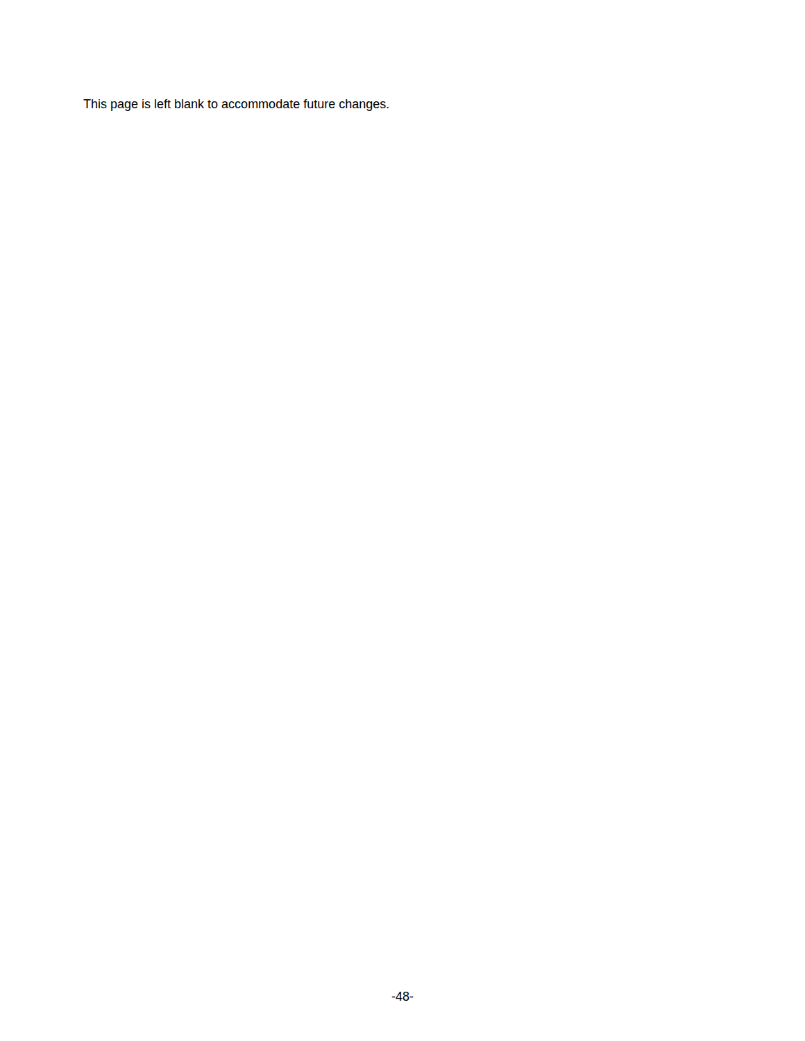This page is left blank to accommodate future changes.
-48-